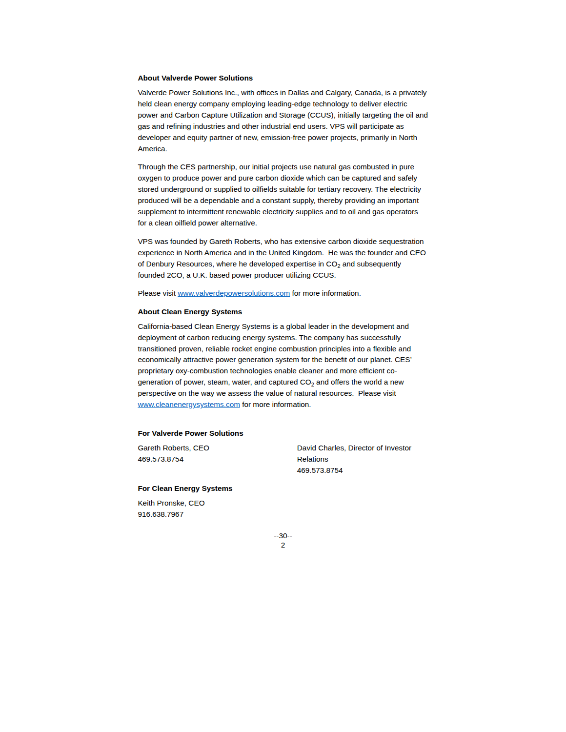About Valverde Power Solutions
Valverde Power Solutions Inc., with offices in Dallas and Calgary, Canada, is a privately held clean energy company employing leading-edge technology to deliver electric power and Carbon Capture Utilization and Storage (CCUS), initially targeting the oil and gas and refining industries and other industrial end users. VPS will participate as developer and equity partner of new, emission-free power projects, primarily in North America.
Through the CES partnership, our initial projects use natural gas combusted in pure oxygen to produce power and pure carbon dioxide which can be captured and safely stored underground or supplied to oilfields suitable for tertiary recovery. The electricity produced will be a dependable and a constant supply, thereby providing an important supplement to intermittent renewable electricity supplies and to oil and gas operators for a clean oilfield power alternative.
VPS was founded by Gareth Roberts, who has extensive carbon dioxide sequestration experience in North America and in the United Kingdom. He was the founder and CEO of Denbury Resources, where he developed expertise in CO2 and subsequently founded 2CO, a U.K. based power producer utilizing CCUS.
Please visit www.valverdepowersolutions.com for more information.
About Clean Energy Systems
California-based Clean Energy Systems is a global leader in the development and deployment of carbon reducing energy systems. The company has successfully transitioned proven, reliable rocket engine combustion principles into a flexible and economically attractive power generation system for the benefit of our planet. CES’ proprietary oxy-combustion technologies enable cleaner and more efficient co-generation of power, steam, water, and captured CO2 and offers the world a new perspective on the way we assess the value of natural resources. Please visit www.cleanenergysystems.com for more information.
For Valverde Power Solutions
Gareth Roberts, CEO
469.573.8754
David Charles, Director of Investor Relations
469.573.8754
For Clean Energy Systems
Keith Pronske, CEO
916.638.7967
--30--
2